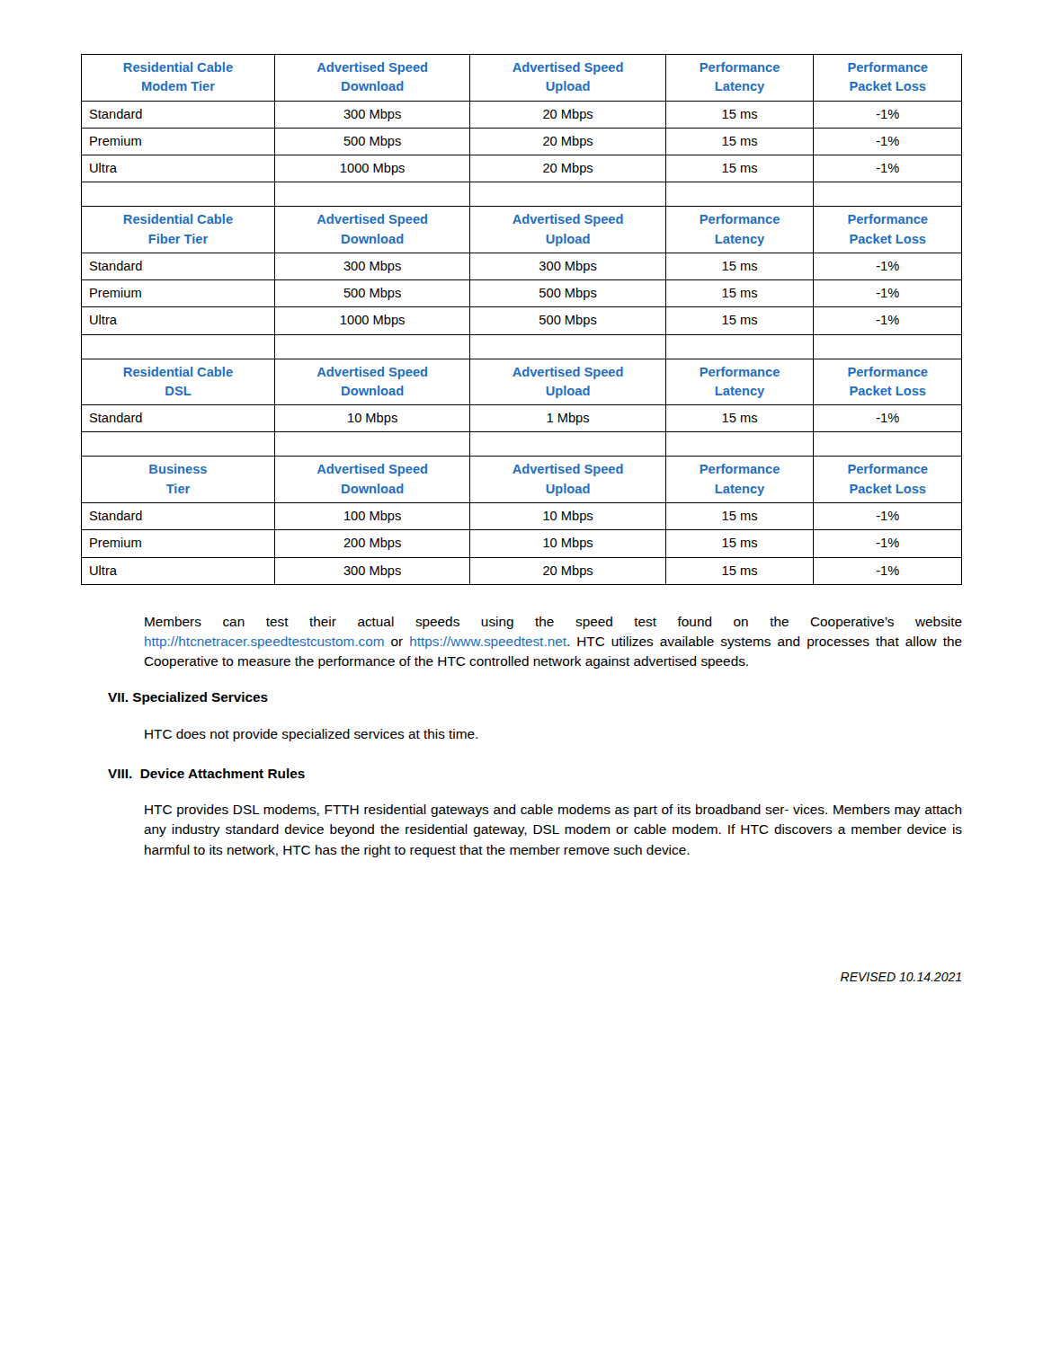| Residential Cable Modem Tier | Advertised Speed Download | Advertised Speed Upload | Performance Latency | Performance Packet Loss |
| --- | --- | --- | --- | --- |
| Standard | 300 Mbps | 20 Mbps | 15 ms | -1% |
| Premium | 500 Mbps | 20 Mbps | 15 ms | -1% |
| Ultra | 1000 Mbps | 20 Mbps | 15 ms | -1% |
| Residential Cable Fiber Tier | Advertised Speed Download | Advertised Speed Upload | Performance Latency | Performance Packet Loss |
| Standard | 300 Mbps | 300 Mbps | 15 ms | -1% |
| Premium | 500 Mbps | 500 Mbps | 15 ms | -1% |
| Ultra | 1000 Mbps | 500 Mbps | 15 ms | -1% |
| Residential Cable DSL | Advertised Speed Download | Advertised Speed Upload | Performance Latency | Performance Packet Loss |
| Standard | 10 Mbps | 1 Mbps | 15 ms | -1% |
| Business Tier | Advertised Speed Download | Advertised Speed Upload | Performance Latency | Performance Packet Loss |
| Standard | 100 Mbps | 10 Mbps | 15 ms | -1% |
| Premium | 200 Mbps | 10 Mbps | 15 ms | -1% |
| Ultra | 300 Mbps | 20 Mbps | 15 ms | -1% |
Members can test their actual speeds using the speed test found on the Cooperative’s website http://htcnetracer.speedtestcustom.com or https://www.speedtest.net. HTC utilizes available systems and processes that allow the Cooperative to measure the performance of the HTC controlled network against advertised speeds.
VII. Specialized Services
HTC does not provide specialized services at this time.
VIII. Device Attachment Rules
HTC provides DSL modems, FTTH residential gateways and cable modems as part of its broadband ser- vices. Members may attach any industry standard device beyond the residential gateway, DSL modem or cable modem. If HTC discovers a member device is harmful to its network, HTC has the right to request that the member remove such device.
REVISED 10.14.2021